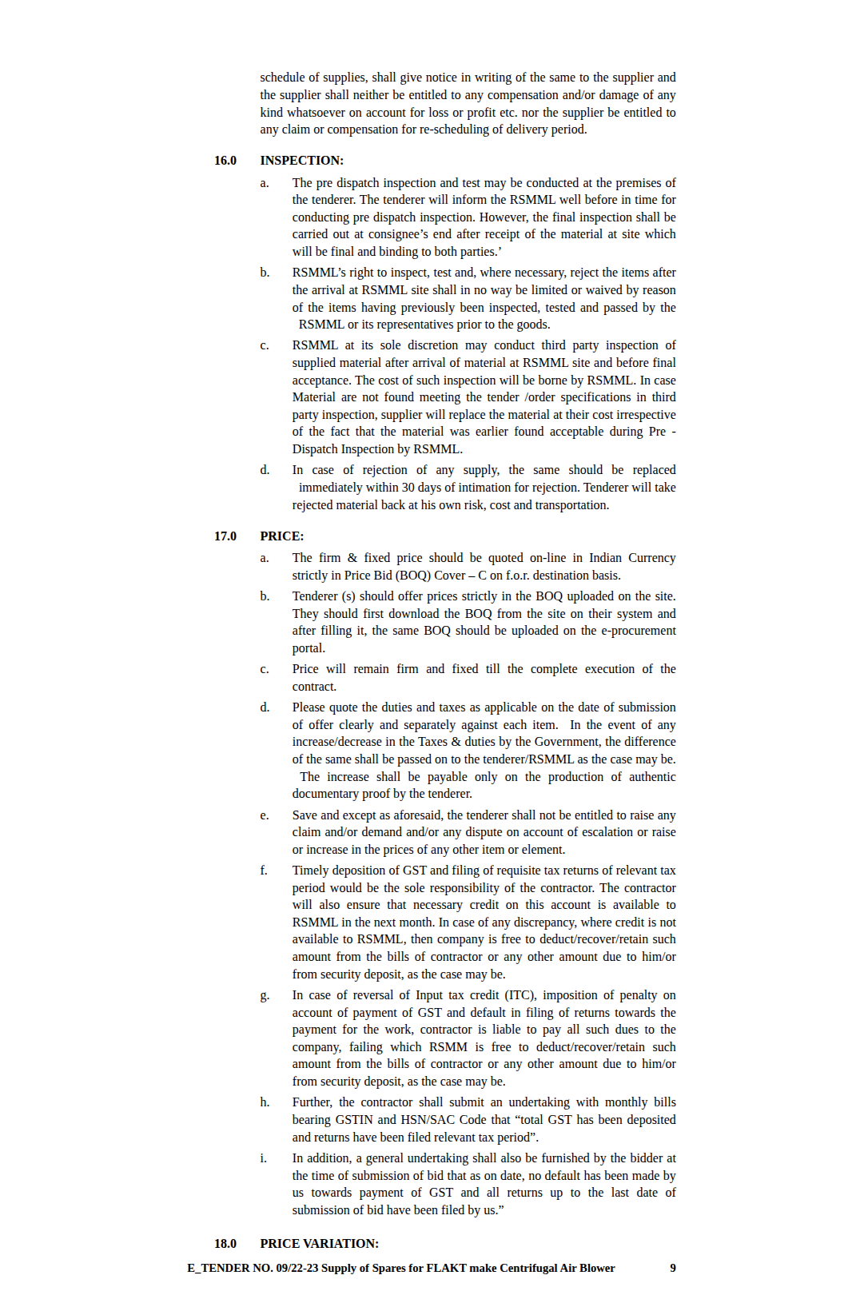schedule of supplies, shall give notice in writing of the same to the supplier and the supplier shall neither be entitled to any compensation and/or damage of any kind whatsoever on account for loss or profit etc. nor the supplier be entitled to any claim or compensation for re-scheduling of delivery period.
16.0 INSPECTION:
a. The pre dispatch inspection and test may be conducted at the premises of the tenderer. The tenderer will inform the RSMML well before in time for conducting pre dispatch inspection. However, the final inspection shall be carried out at consignee’s end after receipt of the material at site which will be final and binding to both parties.’
b. RSMML’s right to inspect, test and, where necessary, reject the items after the arrival at RSMML site shall in no way be limited or waived by reason of the items having previously been inspected, tested and passed by the RSMML or its representatives prior to the goods.
c. RSMML at its sole discretion may conduct third party inspection of supplied material after arrival of material at RSMML site and before final acceptance. The cost of such inspection will be borne by RSMML. In case Material are not found meeting the tender /order specifications in third party inspection, supplier will replace the material at their cost irrespective of the fact that the material was earlier found acceptable during Pre -Dispatch Inspection by RSMML.
d. In case of rejection of any supply, the same should be replaced immediately within 30 days of intimation for rejection. Tenderer will take rejected material back at his own risk, cost and transportation.
17.0 PRICE:
a. The firm & fixed price should be quoted on-line in Indian Currency strictly in Price Bid (BOQ) Cover – C on f.o.r. destination basis.
b. Tenderer (s) should offer prices strictly in the BOQ uploaded on the site. They should first download the BOQ from the site on their system and after filling it, the same BOQ should be uploaded on the e-procurement portal.
c. Price will remain firm and fixed till the complete execution of the contract.
d. Please quote the duties and taxes as applicable on the date of submission of offer clearly and separately against each item. In the event of any increase/decrease in the Taxes & duties by the Government, the difference of the same shall be passed on to the tenderer/RSMML as the case may be. The increase shall be payable only on the production of authentic documentary proof by the tenderer.
e. Save and except as aforesaid, the tenderer shall not be entitled to raise any claim and/or demand and/or any dispute on account of escalation or raise or increase in the prices of any other item or element.
f. Timely deposition of GST and filing of requisite tax returns of relevant tax period would be the sole responsibility of the contractor. The contractor will also ensure that necessary credit on this account is available to RSMML in the next month. In case of any discrepancy, where credit is not available to RSMML, then company is free to deduct/recover/retain such amount from the bills of contractor or any other amount due to him/or from security deposit, as the case may be.
g. In case of reversal of Input tax credit (ITC), imposition of penalty on account of payment of GST and default in filing of returns towards the payment for the work, contractor is liable to pay all such dues to the company, failing which RSMM is free to deduct/recover/retain such amount from the bills of contractor or any other amount due to him/or from security deposit, as the case may be.
h. Further, the contractor shall submit an undertaking with monthly bills bearing GSTIN and HSN/SAC Code that “total GST has been deposited and returns have been filed relevant tax period”.
i. In addition, a general undertaking shall also be furnished by the bidder at the time of submission of bid that as on date, no default has been made by us towards payment of GST and all returns up to the last date of submission of bid have been filed by us.”
18.0 PRICE VARIATION:
E_TENDER NO. 09/22-23 Supply of Spares for FLAKT make Centrifugal Air Blower 9